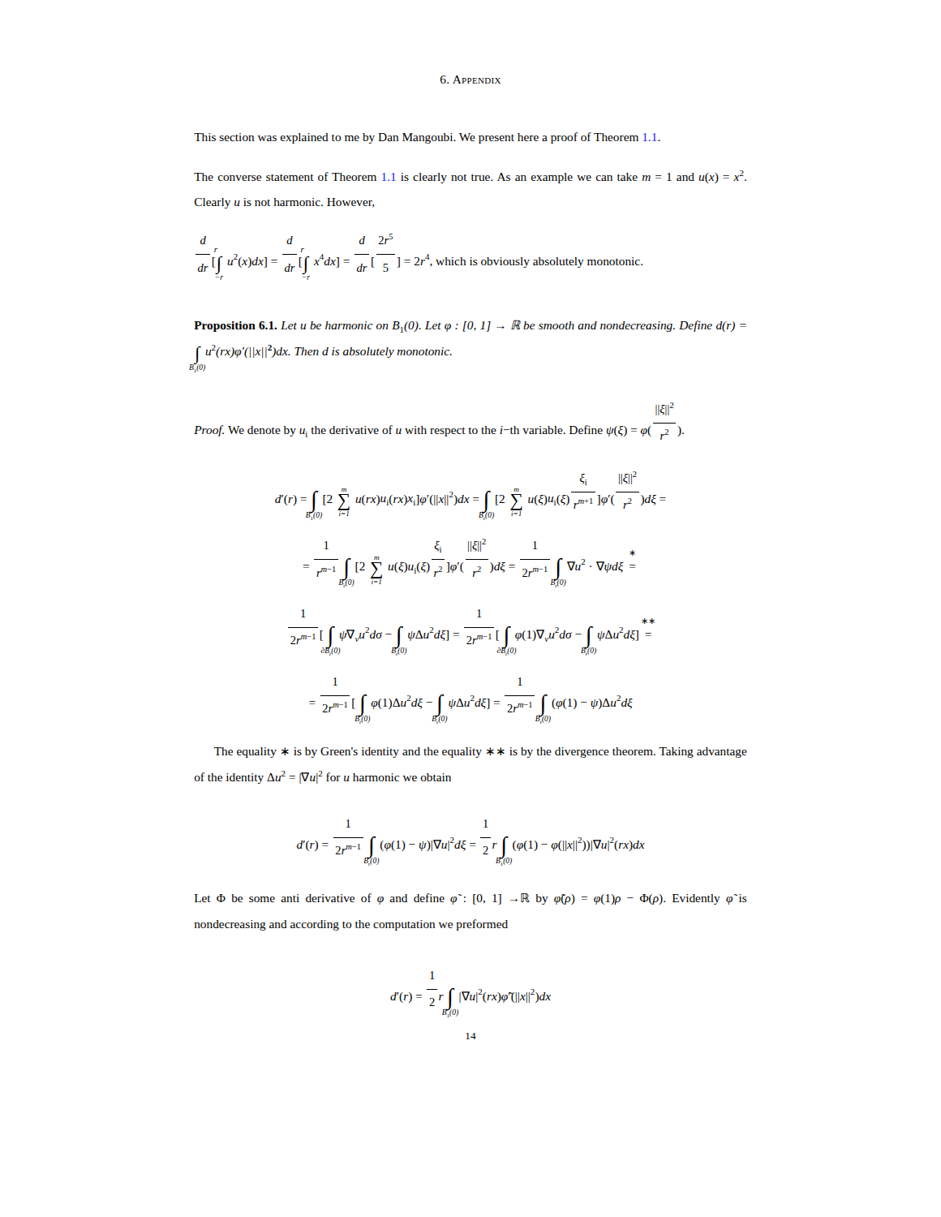6. Appendix
This section was explained to me by Dan Mangoubi. We present here a proof of Theorem 1.1.
The converse statement of Theorem 1.1 is clearly not true. As an example we can take m = 1 and u(x) = x2. Clearly u is not harmonic. However,
ddr[∫−rru2(x)dx] = ddr[∫−rrx4dx] = ddr[2r55] = 2r4, which is obviously absolutely monotonic.
Proposition 6.1. Let u be harmonic on B1(0). Let φ : [0, 1] → ℝ be smooth and nondecreasing. Define d(r) = ∫B1(0) u2(rx)φ′(||x||2)dx. Then d is absolutely monotonic.
Proof. We denote by ui the derivative of u with respect to the i−th variable. Define ψ(ξ) = φ(||ξ||2 r2).
d′(r) = ∫B1(0) [2 m∑i=1 u(rx)ui(rx)xi]φ′(||x||2)dx = ∫Br(0) [2 m∑i=1 u(ξ)ui(ξ)ξi rm+1]φ′(||ξ||2 r2)dξ =
= 1 rm−1 ∫Br(0) [2 m∑i=1 u(ξ)ui(ξ)ξi r2]φ′(||ξ||2 r2)dξ = 12rm−1 ∫Br(0) ∇u2 · ∇ψdξ ∗=
12rm−1[ ∫∂Br(0) ψ∇νu2dσ − ∫Br(0) ψ Δu2dξ] = 12rm−1[ ∫∂Br(0) φ(1)∇νu2dσ − ∫Br(0) ψ Δu2dξ] ∗∗=
= 12rm−1[ ∫Br(0) φ(1)Δu2dξ − ∫Br(0) ψ Δu2dξ] = 12rm−1 ∫Br(0) (φ(1) − ψ)Δu2dξ
The equality ∗ is by Green's identity and the equality ∗∗ is by the divergence theorem. Taking advantage of the identity Δu2 = |∇u|2 for u harmonic we obtain
d′(r) = 12rm−1 ∫Br(0) (φ(1) − ψ)|∇u|2dξ = 12 r ∫B1(0) (φ(1) − φ(||x||2))|∇u|2(rx)dx
Let Φ be some anti derivative of φ and define φ̃ : [0, 1] →ℝ by φ̃(ρ) = φ(1)ρ − Φ(ρ). Evidently φ̃ is nondecreasing and according to the computation we preformed
d′(r) = 12 r ∫B1(0) |∇u|2(rx)φ̃′(||x||2)dx
14